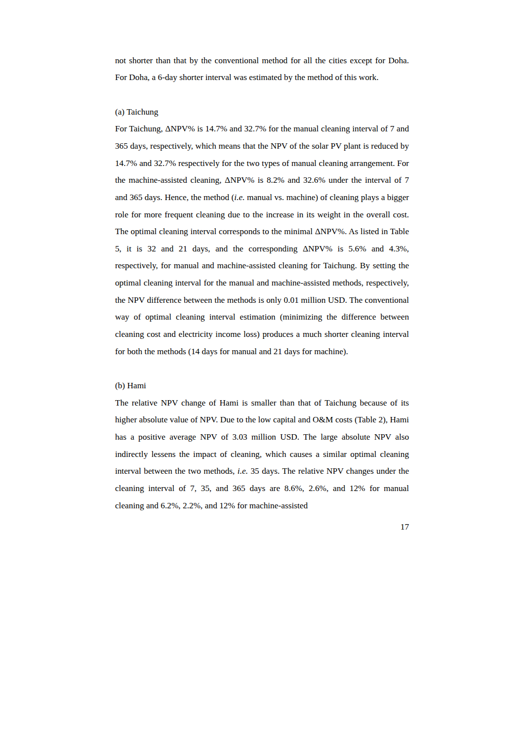not shorter than that by the conventional method for all the cities except for Doha. For Doha, a 6-day shorter interval was estimated by the method of this work.
(a) Taichung
For Taichung, ΔNPV% is 14.7% and 32.7% for the manual cleaning interval of 7 and 365 days, respectively, which means that the NPV of the solar PV plant is reduced by 14.7% and 32.7% respectively for the two types of manual cleaning arrangement. For the machine-assisted cleaning, ΔNPV% is 8.2% and 32.6% under the interval of 7 and 365 days. Hence, the method (i.e. manual vs. machine) of cleaning plays a bigger role for more frequent cleaning due to the increase in its weight in the overall cost. The optimal cleaning interval corresponds to the minimal ΔNPV%. As listed in Table 5, it is 32 and 21 days, and the corresponding ΔNPV% is 5.6% and 4.3%, respectively, for manual and machine-assisted cleaning for Taichung. By setting the optimal cleaning interval for the manual and machine-assisted methods, respectively, the NPV difference between the methods is only 0.01 million USD. The conventional way of optimal cleaning interval estimation (minimizing the difference between cleaning cost and electricity income loss) produces a much shorter cleaning interval for both the methods (14 days for manual and 21 days for machine).
(b) Hami
The relative NPV change of Hami is smaller than that of Taichung because of its higher absolute value of NPV. Due to the low capital and O&M costs (Table 2), Hami has a positive average NPV of 3.03 million USD. The large absolute NPV also indirectly lessens the impact of cleaning, which causes a similar optimal cleaning interval between the two methods, i.e. 35 days. The relative NPV changes under the cleaning interval of 7, 35, and 365 days are 8.6%, 2.6%, and 12% for manual cleaning and 6.2%, 2.2%, and 12% for machine-assisted
17